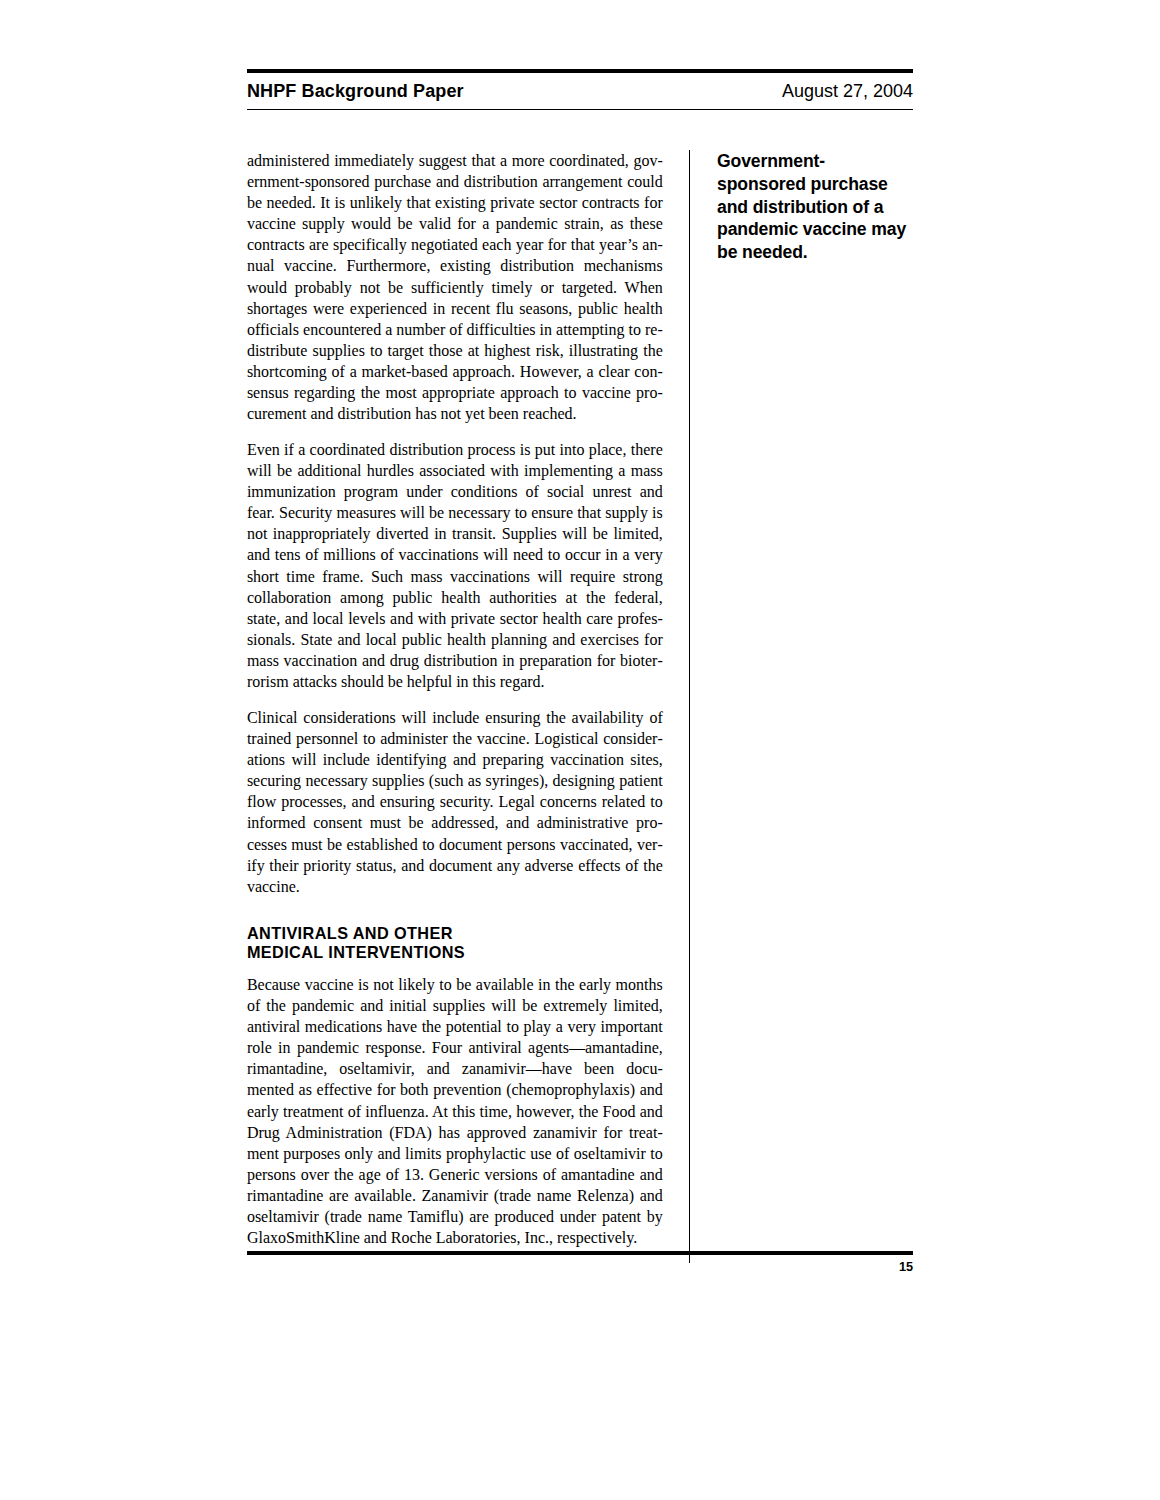NHPF Background Paper
August 27, 2004
administered immediately suggest that a more coordinated, government-sponsored purchase and distribution arrangement could be needed. It is unlikely that existing private sector contracts for vaccine supply would be valid for a pandemic strain, as these contracts are specifically negotiated each year for that year’s annual vaccine. Furthermore, existing distribution mechanisms would probably not be sufficiently timely or targeted. When shortages were experienced in recent flu seasons, public health officials encountered a number of difficulties in attempting to redistribute supplies to target those at highest risk, illustrating the shortcoming of a market-based approach. However, a clear consensus regarding the most appropriate approach to vaccine procurement and distribution has not yet been reached.
Even if a coordinated distribution process is put into place, there will be additional hurdles associated with implementing a mass immunization program under conditions of social unrest and fear. Security measures will be necessary to ensure that supply is not inappropriately diverted in transit. Supplies will be limited, and tens of millions of vaccinations will need to occur in a very short time frame. Such mass vaccinations will require strong collaboration among public health authorities at the federal, state, and local levels and with private sector health care professionals. State and local public health planning and exercises for mass vaccination and drug distribution in preparation for bioterrorism attacks should be helpful in this regard.
Clinical considerations will include ensuring the availability of trained personnel to administer the vaccine. Logistical considerations will include identifying and preparing vaccination sites, securing necessary supplies (such as syringes), designing patient flow processes, and ensuring security. Legal concerns related to informed consent must be addressed, and administrative processes must be established to document persons vaccinated, verify their priority status, and document any adverse effects of the vaccine.
ANTIVIRALS AND OTHER
MEDICAL INTERVENTIONS
Because vaccine is not likely to be available in the early months of the pandemic and initial supplies will be extremely limited, antiviral medications have the potential to play a very important role in pandemic response. Four antiviral agents—amantadine, rimantadine, oseltamivir, and zanamivir—have been documented as effective for both prevention (chemoprophylaxis) and early treatment of influenza. At this time, however, the Food and Drug Administration (FDA) has approved zanamivir for treatment purposes only and limits prophylactic use of oseltamivir to persons over the age of 13. Generic versions of amantadine and rimantadine are available. Zanamivir (trade name Relenza) and oseltamivir (trade name Tamiflu) are produced under patent by GlaxoSmithKline and Roche Laboratories, Inc., respectively.
Government-sponsored purchase and distribution of a pandemic vaccine may be needed.
15